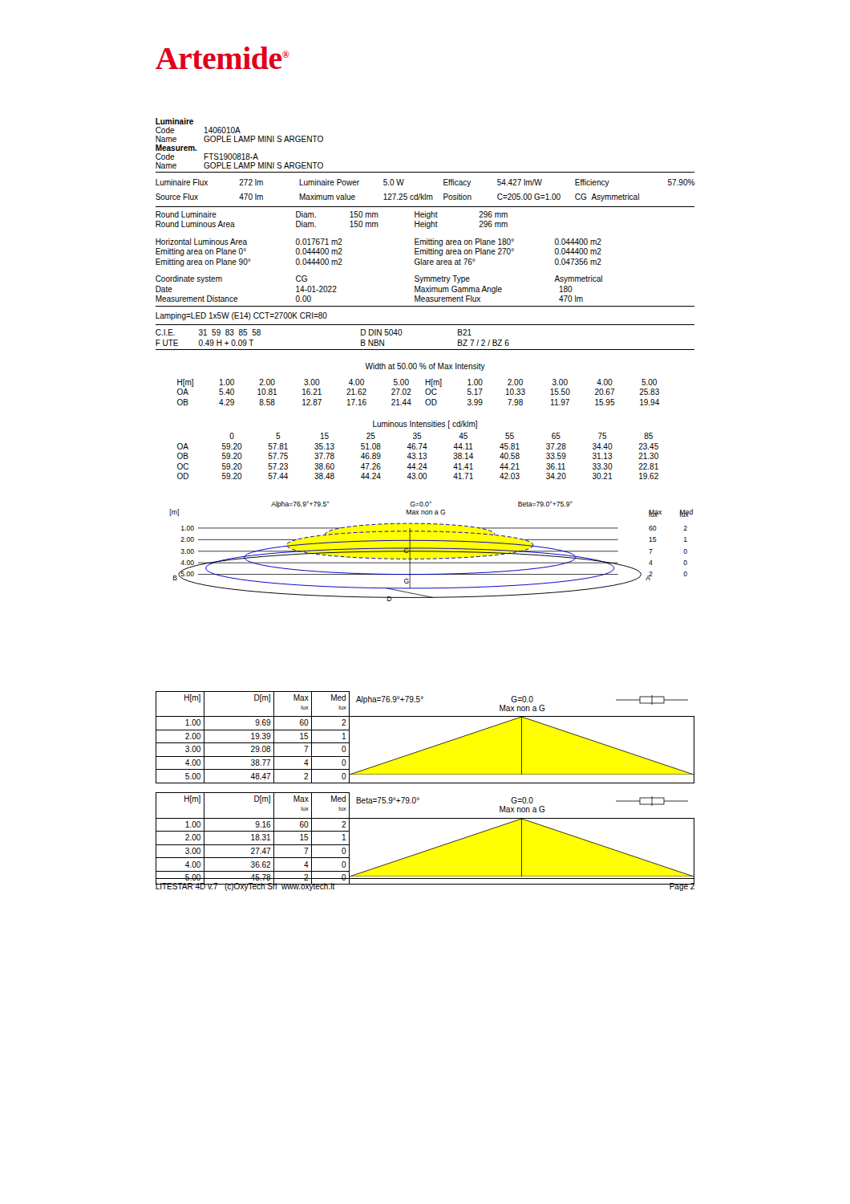Artemide®
| Luminaire |
| Code | 1406010A |
| Name | GOPLE LAMP MINI S ARGENTO |
| Measurem. |
| Code | FTS1900818-A |
| Name | GOPLE LAMP MINI S ARGENTO |
| Luminaire Flux | 272 lm | Luminaire Power | 5.0 W | Efficacy | 54.427 lm/W | Efficiency | 57.90% |
| Source Flux | 470 lm | Maximum value | 127.25 cd/klm | Position | C=205.00 G=1.00 | CG Asymmetrical |
| Round Luminaire | Diam. | 150 mm | Height | 296 mm | |
| Round Luminous Area | Diam. | 150 mm | Height | 296 mm | |
| Horizontal Luminous Area | 0.017671 m2 | Emitting area on Plane 180° | 0.044400 m2 |
| Emitting area on Plane 0° | 0.044400 m2 | Emitting area on Plane 270° | 0.044400 m2 |
| Emitting area on Plane 90° | 0.044400 m2 | Glare area at 76° | 0.047356 m2 |
| Coordinate system | CG | Symmetry Type | Asymmetrical |
| Date | 14-01-2022 | Maximum Gamma Angle | 180 |
| Measurement Distance | 0.00 | Measurement Flux | 470 lm |
Lamping=LED 1x5W (E14) CCT=2700K CRI=80
| C.I.E. | 31 59 83 85 58 | D DIN 5040 | B21 | |
| F UTE | 0.49 H + 0.09 T | B NBN | BZ 7 / 2 / BZ 6 | |
Width at 50.00 % of Max Intensity
| H[m] | 1.00 | 2.00 | 3.00 | 4.00 | 5.00 | H[m] | 1.00 | 2.00 | 3.00 | 4.00 | 5.00 |
| OA | 5.40 | 10.81 | 16.21 | 21.62 | 27.02 | OC | 5.17 | 10.33 | 15.50 | 20.67 | 25.83 |
| OB | 4.29 | 8.58 | 12.87 | 17.16 | 21.44 | OD | 3.99 | 7.98 | 11.97 | 15.95 | 19.94 |
Luminous Intensities [ cd/klm]
| | 0 | 5 | 15 | 25 | 35 | 45 | 55 | 65 | 75 | 85 |
| OA | 59.20 | 57.81 | 35.13 | 51.08 | 46.74 | 44.11 | 45.81 | 37.28 | 34.40 | 23.45 |
| OB | 59.20 | 57.75 | 37.78 | 46.89 | 43.13 | 38.14 | 40.58 | 33.59 | 31.13 | 21.30 |
| OC | 59.20 | 57.23 | 38.60 | 47.26 | 44.24 | 41.41 | 44.21 | 36.11 | 33.30 | 22.81 |
| OD | 59.20 | 57.44 | 38.48 | 44.24 | 43.00 | 41.71 | 42.03 | 34.20 | 30.21 | 19.62 |
Alpha=76.9°+79.5° G=0.0° Max non a G Beta=79.0°+75.9° [m] Max lux Med lux 1.00 2.00 3.00 4.00 5.00 602 151 70 40 20 B A C G D
| H[m] | D[m] | Max lux | Med lux | / Alpha=76.9°+79.5° / G=0.0 Max non a G / / |
| 1.00 | 9.69 | 60 | 2 | |
| 2.00 | 19.39 | 15 | 1 |
| 3.00 | 29.08 | 7 | 0 |
| 4.00 | 38.77 | 4 | 0 |
| 5.00 | 48.47 | 2 | 0 |
| H[m] | D[m] | Max lux | Med lux | / Beta=75.9°+79.0° / G=0.0 Max non a G / / |
| 1.00 | 9.16 | 60 | 2 | |
| 2.00 | 18.31 | 15 | 1 |
| 3.00 | 27.47 | 7 | 0 |
| 4.00 | 36.62 | 4 | 0 |
| 5.00 | 45.78 | 2 | 0 |
LITESTAR 4D v.7 (c)OxyTech Srl www.oxytech.it
Page 2